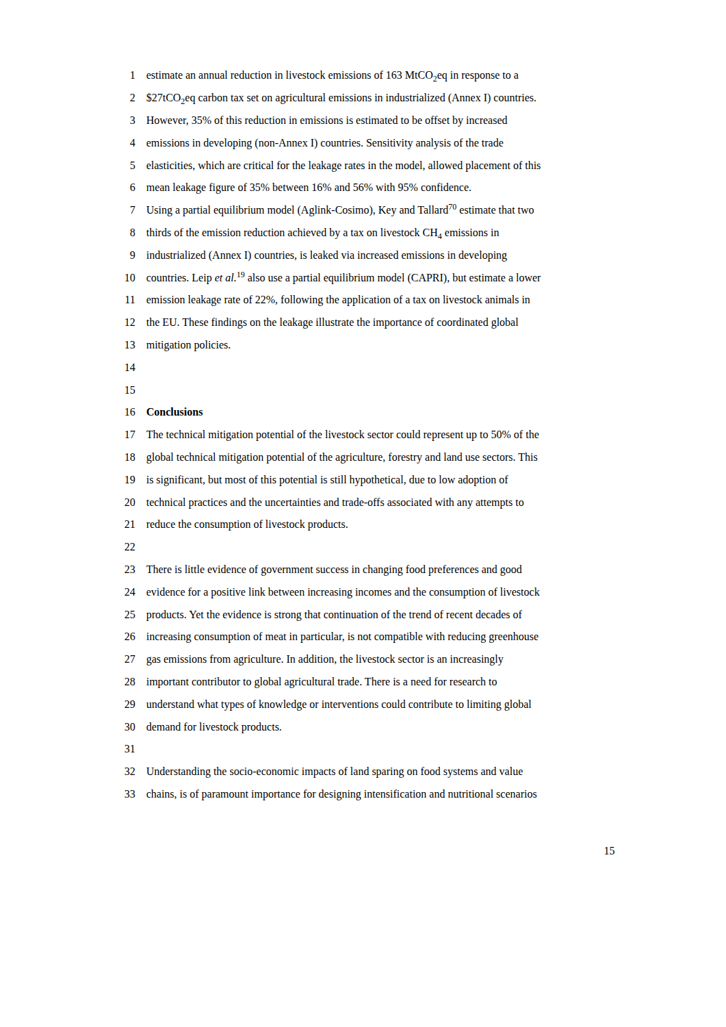estimate an annual reduction in livestock emissions of 163 MtCO2eq in response to a
$27tCO2eq carbon tax set on agricultural emissions in industrialized (Annex I) countries.
However, 35% of this reduction in emissions is estimated to be offset by increased
emissions in developing (non-Annex I) countries. Sensitivity analysis of the trade
elasticities, which are critical for the leakage rates in the model, allowed placement of this
mean leakage figure of 35% between 16% and 56% with 95% confidence.
Using a partial equilibrium model (Aglink-Cosimo), Key and Tallard70 estimate that two
thirds of the emission reduction achieved by a tax on livestock CH4 emissions in
industrialized (Annex I) countries, is leaked via increased emissions in developing
countries. Leip et al.19 also use a partial equilibrium model (CAPRI), but estimate a lower
emission leakage rate of 22%, following the application of a tax on livestock animals in
the EU. These findings on the leakage illustrate the importance of coordinated global
mitigation policies.
Conclusions
The technical mitigation potential of the livestock sector could represent up to 50% of the
global technical mitigation potential of the agriculture, forestry and land use sectors. This
is significant, but most of this potential is still hypothetical, due to low adoption of
technical practices and the uncertainties and trade-offs associated with any attempts to
reduce the consumption of livestock products.
There is little evidence of government success in changing food preferences and good
evidence for a positive link between increasing incomes and the consumption of livestock
products. Yet the evidence is strong that continuation of the trend of recent decades of
increasing consumption of meat in particular, is not compatible with reducing greenhouse
gas emissions from agriculture. In addition, the livestock sector is an increasingly
important contributor to global agricultural trade. There is a need for research to
understand what types of knowledge or interventions could contribute to limiting global
demand for livestock products.
Understanding the socio-economic impacts of land sparing on food systems and value
chains, is of paramount importance for designing intensification and nutritional scenarios
15